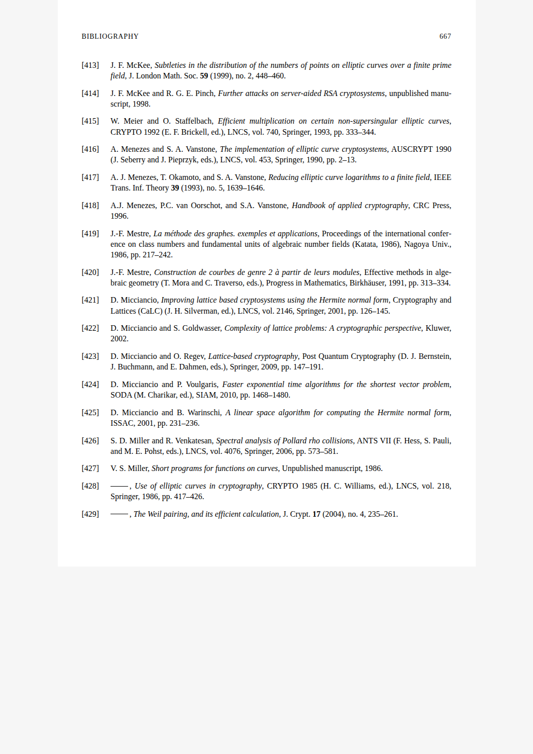Bibliography 667
[413] J. F. McKee, Subtleties in the distribution of the numbers of points on elliptic curves over a finite prime field, J. London Math. Soc. 59 (1999), no. 2, 448–460.
[414] J. F. McKee and R. G. E. Pinch, Further attacks on server-aided RSA cryptosystems, unpublished manuscript, 1998.
[415] W. Meier and O. Staffelbach, Efficient multiplication on certain non-supersingular elliptic curves, CRYPTO 1992 (E. F. Brickell, ed.), LNCS, vol. 740, Springer, 1993, pp. 333–344.
[416] A. Menezes and S. A. Vanstone, The implementation of elliptic curve cryptosystems, AUSCRYPT 1990 (J. Seberry and J. Pieprzyk, eds.), LNCS, vol. 453, Springer, 1990, pp. 2–13.
[417] A. J. Menezes, T. Okamoto, and S. A. Vanstone, Reducing elliptic curve logarithms to a finite field, IEEE Trans. Inf. Theory 39 (1993), no. 5, 1639–1646.
[418] A.J. Menezes, P.C. van Oorschot, and S.A. Vanstone, Handbook of applied cryptography, CRC Press, 1996.
[419] J.-F. Mestre, La méthode des graphes. exemples et applications, Proceedings of the international conference on class numbers and fundamental units of algebraic number fields (Katata, 1986), Nagoya Univ., 1986, pp. 217–242.
[420] J.-F. Mestre, Construction de courbes de genre 2 à partir de leurs modules, Effective methods in algebraic geometry (T. Mora and C. Traverso, eds.), Progress in Mathematics, Birkhäuser, 1991, pp. 313–334.
[421] D. Micciancio, Improving lattice based cryptosystems using the Hermite normal form, Cryptography and Lattices (CaLC) (J. H. Silverman, ed.), LNCS, vol. 2146, Springer, 2001, pp. 126–145.
[422] D. Micciancio and S. Goldwasser, Complexity of lattice problems: A cryptographic perspective, Kluwer, 2002.
[423] D. Micciancio and O. Regev, Lattice-based cryptography, Post Quantum Cryptography (D. J. Bernstein, J. Buchmann, and E. Dahmen, eds.), Springer, 2009, pp. 147–191.
[424] D. Micciancio and P. Voulgaris, Faster exponential time algorithms for the shortest vector problem, SODA (M. Charikar, ed.), SIAM, 2010, pp. 1468–1480.
[425] D. Micciancio and B. Warinschi, A linear space algorithm for computing the Hermite normal form, ISSAC, 2001, pp. 231–236.
[426] S. D. Miller and R. Venkatesan, Spectral analysis of Pollard rho collisions, ANTS VII (F. Hess, S. Pauli, and M. E. Pohst, eds.), LNCS, vol. 4076, Springer, 2006, pp. 573–581.
[427] V. S. Miller, Short programs for functions on curves, Unpublished manuscript, 1986.
[428] , Use of elliptic curves in cryptography, CRYPTO 1985 (H. C. Williams, ed.), LNCS, vol. 218, Springer, 1986, pp. 417–426.
[429] , The Weil pairing, and its efficient calculation, J. Crypt. 17 (2004), no. 4, 235–261.